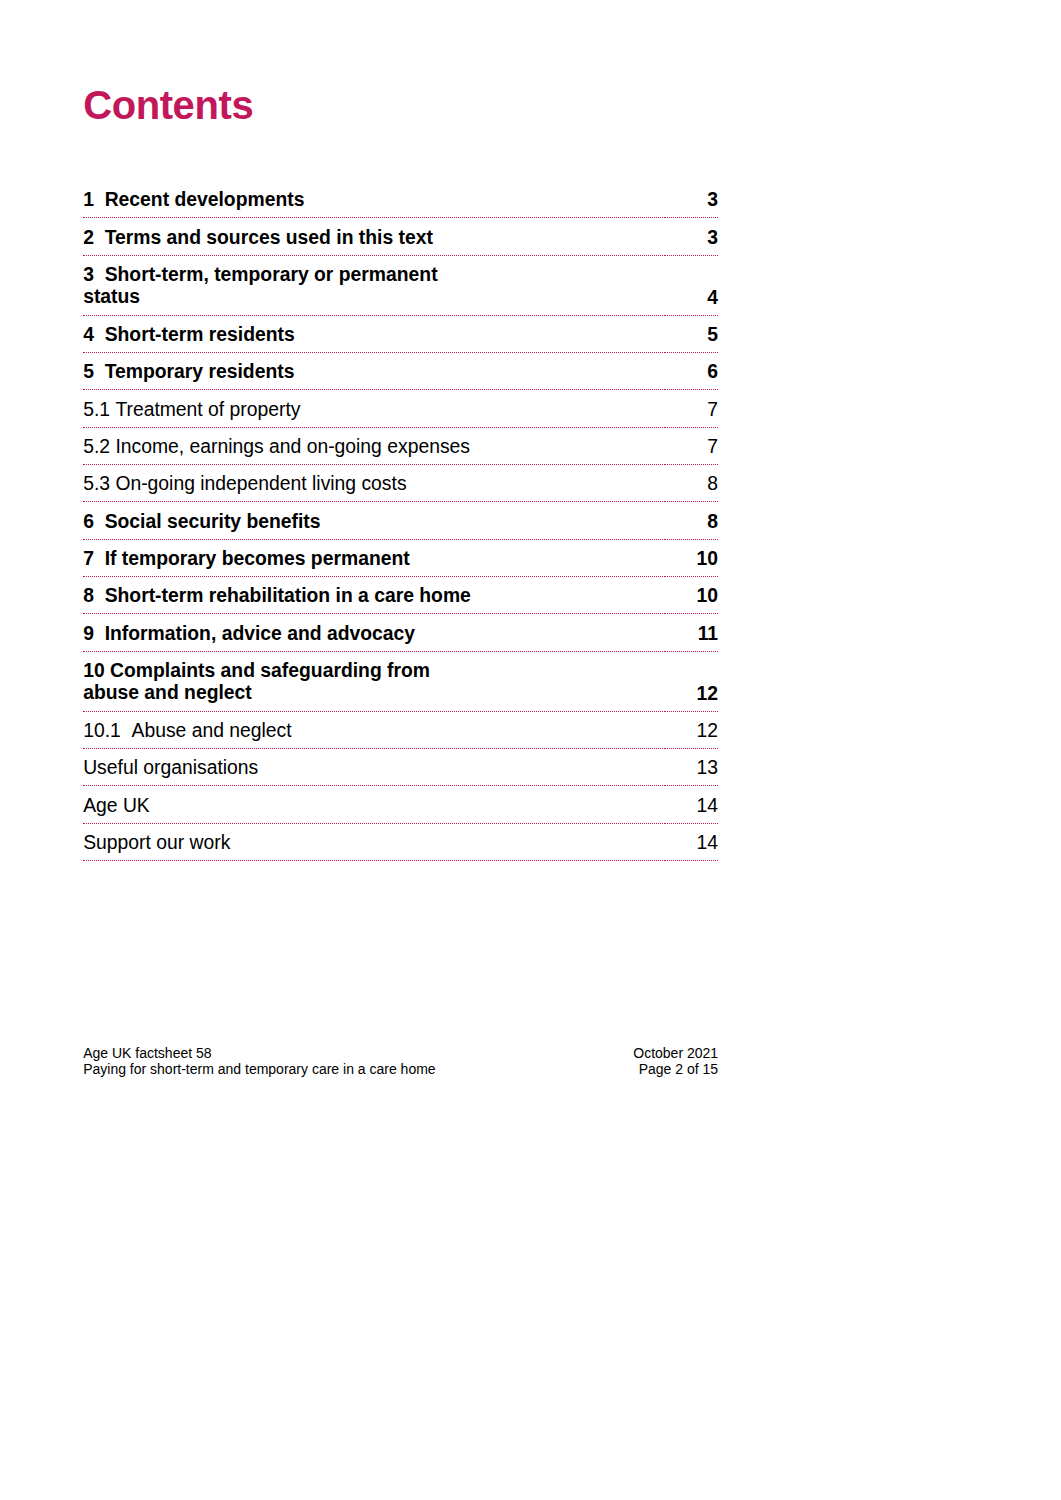Contents
| 1 Recent developments | 3 |
| 2 Terms and sources used in this text | 3 |
| 3 Short-term, temporary or permanent status | 4 |
| 4 Short-term residents | 5 |
| 5 Temporary residents | 6 |
| 5.1 Treatment of property | 7 |
| 5.2 Income, earnings and on-going expenses | 7 |
| 5.3 On-going independent living costs | 8 |
| 6 Social security benefits | 8 |
| 7 If temporary becomes permanent | 10 |
| 8 Short-term rehabilitation in a care home | 10 |
| 9 Information, advice and advocacy | 11 |
| 10 Complaints and safeguarding from abuse and neglect | 12 |
| 10.1 Abuse and neglect | 12 |
| Useful organisations | 13 |
| Age UK | 14 |
| Support our work | 14 |
| Age UK factsheet 58 | October 2021 |
| Paying for short-term and temporary care in a care home | Page 2 of 15 |